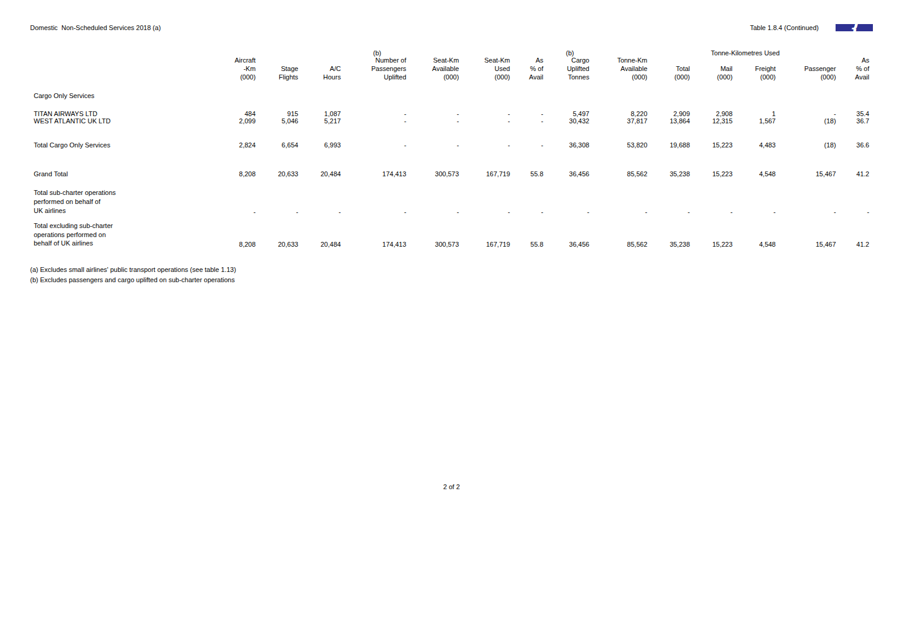Domestic Non-Scheduled Services 2018 (a)
Table 1.8.4 (Continued)
❴ Civil Aviation
Authority
| | | | | (b) | | | | (b) | | Tonne-Kilometres Used |
| | Aircraft -Km (000) | Stage Flights | A/C Hours | Number of Passengers Uplifted | Seat-Km Available (000) | Seat-Km Used (000) | As % of Avail | Cargo Uplifted Tonnes | Tonne-Km Available (000) | Total (000) | Mail (000) | Freight (000) | Passenger (000) | As % of Avail |
| Cargo Only Services | |
| TITAN AIRWAYS LTD | 484 | 915 | 1,087 | - | - | - | - | 5,497 | 8,220 | 2,909 | 2,908 | 1 | - | 35.4 |
| WEST ATLANTIC UK LTD | 2,099 | 5,046 | 5,217 | - | - | - | - | 30,432 | 37,817 | 13,864 | 12,315 | 1,567 | (18) | 36.7 |
| Total Cargo Only Services | 2,824 | 6,654 | 6,993 | - | - | - | - | 36,308 | 53,820 | 19,688 | 15,223 | 4,483 | (18) | 36.6 |
| Grand Total | 8,208 | 20,633 | 20,484 | 174,413 | 300,573 | 167,719 | 55.8 | 36,456 | 85,562 | 35,238 | 15,223 | 4,548 | 15,467 | 41.2 |
| Total sub-charter operations performed on behalf of UK airlines | - | - | - | - | - | - | - | - | - | - | - | - | - | - |
| Total excluding sub-charter operations performed on behalf of UK airlines | 8,208 | 20,633 | 20,484 | 174,413 | 300,573 | 167,719 | 55.8 | 36,456 | 85,562 | 35,238 | 15,223 | 4,548 | 15,467 | 41.2 |
(a) Excludes small airlines' public transport operations (see table 1.13)
(b) Excludes passengers and cargo uplifted on sub-charter operations
2 of 2